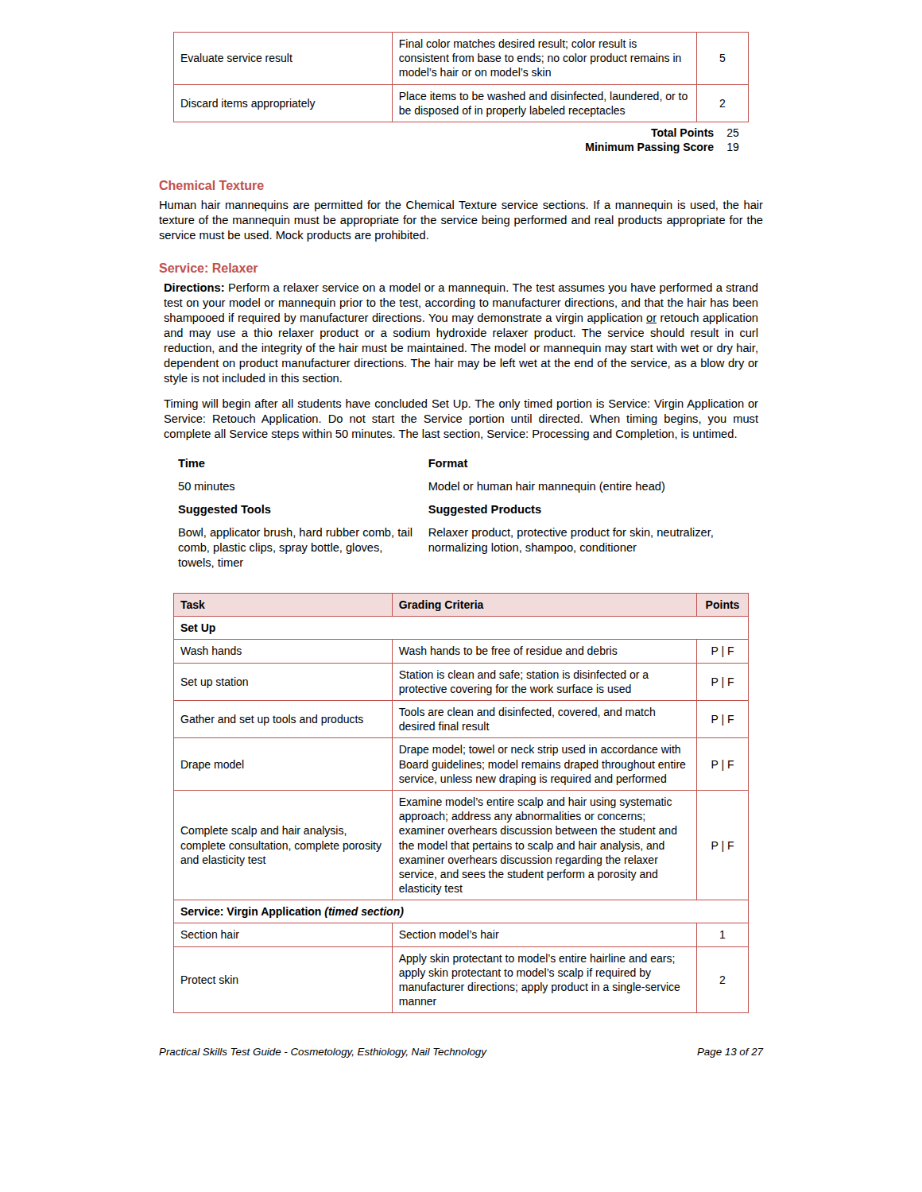| Evaluate service result | Final color matches desired result; color result is consistent from base to ends; no color product remains in model’s hair or on model’s skin | 5 |
| Discard items appropriately | Place items to be washed and disinfected, laundered, or to be disposed of in properly labeled receptacles | 2 |
Total Points 25
Minimum Passing Score 19
Chemical Texture
Human hair mannequins are permitted for the Chemical Texture service sections. If a mannequin is used, the hair texture of the mannequin must be appropriate for the service being performed and real products appropriate for the service must be used. Mock products are prohibited.
Service: Relaxer
Directions: Perform a relaxer service on a model or a mannequin. The test assumes you have performed a strand test on your model or mannequin prior to the test, according to manufacturer directions, and that the hair has been shampooed if required by manufacturer directions. You may demonstrate a virgin application or retouch application and may use a thio relaxer product or a sodium hydroxide relaxer product. The service should result in curl reduction, and the integrity of the hair must be maintained. The model or mannequin may start with wet or dry hair, dependent on product manufacturer directions. The hair may be left wet at the end of the service, as a blow dry or style is not included in this section.
Timing will begin after all students have concluded Set Up. The only timed portion is Service: Virgin Application or Service: Retouch Application. Do not start the Service portion until directed. When timing begins, you must complete all Service steps within 50 minutes. The last section, Service: Processing and Completion, is untimed.
| Time | Format |
| 50 minutes | Model or human hair mannequin (entire head) |
| Suggested Tools | Suggested Products |
| Bowl, applicator brush, hard rubber comb, tail comb, plastic clips, spray bottle, gloves, towels, timer | Relaxer product, protective product for skin, neutralizer, normalizing lotion, shampoo, conditioner |
| Task | Grading Criteria | Points |
| Set Up |
| Wash hands | Wash hands to be free of residue and debris | P / F |
| Set up station | Station is clean and safe; station is disinfected or a protective covering for the work surface is used | P / F |
| Gather and set up tools and products | Tools are clean and disinfected, covered, and match desired final result | P / F |
| Drape model | Drape model; towel or neck strip used in accordance with Board guidelines; model remains draped throughout entire service, unless new draping is required and performed | P / F |
| Complete scalp and hair analysis, complete consultation, complete porosity and elasticity test | Examine model’s entire scalp and hair using systematic approach; address any abnormalities or concerns; examiner overhears discussion between the student and the model that pertains to scalp and hair analysis, and examiner overhears discussion regarding the relaxer service, and sees the student perform a porosity and elasticity test | P / F |
| Service: Virgin Application (timed section) |
| Section hair | Section model’s hair | 1 |
| Protect skin | Apply skin protectant to model’s entire hairline and ears; apply skin protectant to model’s scalp if required by manufacturer directions; apply product in a single-service manner | 2 |
Practical Skills Test Guide - Cosmetology, Esthiology, Nail Technology
Page 13 of 27